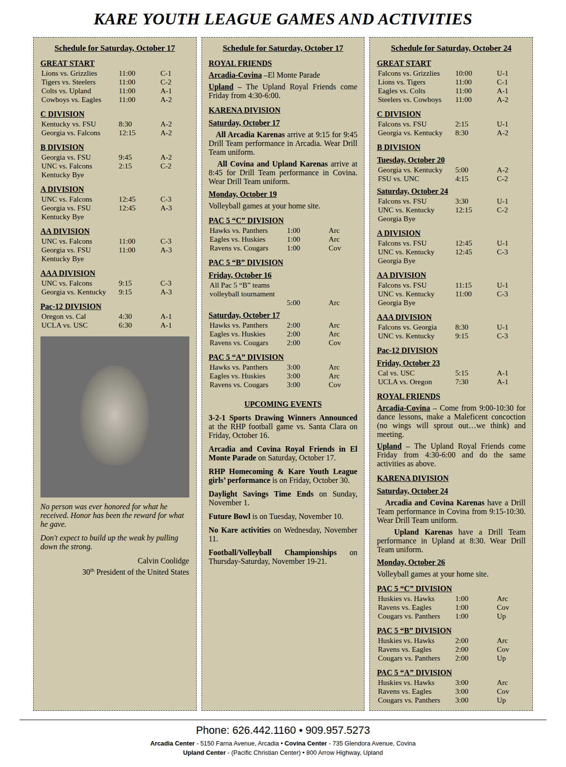KARE YOUTH LEAGUE GAMES AND ACTIVITIES
Schedule for Saturday, October 17
GREAT START
| Lions vs. Grizzlies | 11:00 | C-1 |
| Tigers vs. Steelers | 11:00 | C-2 |
| Colts vs. Upland | 11:00 | A-1 |
| Cowboys vs. Eagles | 11:00 | A-2 |
C DIVISION
| Kentucky vs. FSU | 8:30 | A-2 |
| Georgia vs. Falcons | 12:15 | A-2 |
B DIVISION
| Georgia vs. FSU | 9:45 | A-2 |
| UNC vs. Falcons | 2:15 | C-2 |
| Kentucky Bye | | |
A DIVISION
| UNC vs. Falcons | 12:45 | C-3 |
| Georgia vs. FSU | 12:45 | A-3 |
| Kentucky Bye | | |
AA DIVISION
| UNC vs. Falcons | 11:00 | C-3 |
| Georgia vs. FSU | 11:00 | A-3 |
| Kentucky Bye | | |
AAA DIVISION
| UNC vs. Falcons | 9:15 | C-3 |
| Georgia vs. Kentucky | 9:15 | A-3 |
Pac-12 DIVISION
| Oregon vs. Cal | 4:30 | A-1 |
| UCLA vs. USC | 6:30 | A-1 |
No person was ever honored for what he received. Honor has been the reward for what he gave.
Don't expect to build up the weak by pulling down the strong.
Calvin Coolidge
30th President of the United States
Schedule for Saturday, October 17
ROYAL FRIENDS
Arcadia-Covina –El Monte Parade
Upland – The Upland Royal Friends come Friday from 4:30-6:00.
KARENA DIVISION
Saturday, October 17
All Arcadia Karenas arrive at 9:15 for 9:45 Drill Team performance in Arcadia. Wear Drill Team uniform.
All Covina and Upland Karenas arrive at 8:45 for Drill Team performance in Covina. Wear Drill Team uniform.
Monday, October 19
Volleyball games at your home site.
PAC 5 “C” DIVISION
| Hawks vs. Panthers | 1:00 | Arc |
| Eagles vs. Huskies | 1:00 | Arc |
| Ravens vs. Cougars | 1:00 | Cov |
PAC 5 “B” DIVISION
Friday, October 16
| All Pac 5 “B” teams volleyball tournament |
| | 5:00 | Arc |
Saturday, October 17
| Hawks vs. Panthers | 2:00 | Arc |
| Eagles vs. Huskies | 2:00 | Arc |
| Ravens vs. Cougars | 2:00 | Cov |
PAC 5 “A” DIVISION
| Hawks vs. Panthers | 3:00 | Arc |
| Eagles vs. Huskies | 3:00 | Arc |
| Ravens vs. Cougars | 3:00 | Cov |
UPCOMING EVENTS
3-2-1 Sports Drawing Winners Announced at the RHP football game vs. Santa Clara on Friday, October 16.
Arcadia and Covina Royal Friends in El Monte Parade on Saturday, October 17.
RHP Homecoming & Kare Youth League girls’ performance is on Friday, October 30.
Daylight Savings Time Ends on Sunday, November 1.
Future Bowl is on Tuesday, November 10.
No Kare activities on Wednesday, November 11.
Football/Volleyball Championships on Thursday-Saturday, November 19-21.
Schedule for Saturday, October 24
GREAT START
| Falcons vs. Grizzlies | 10:00 | U-1 |
| Lions vs. Tigers | 11:00 | C-1 |
| Eagles vs. Colts | 11:00 | A-1 |
| Steelers vs. Cowboys | 11:00 | A-2 |
C DIVISION
| Falcons vs. FSU | 2:15 | U-1 |
| Georgia vs. Kentucky | 8:30 | A-2 |
B DIVISION
Tuesday, October 20
| Georgia vs. Kentucky | 5:00 | A-2 |
| FSU vs. UNC | 4:15 | C-2 |
Saturday, October 24
| Falcons vs. FSU | 3:30 | U-1 |
| UNC vs. Kentucky | 12:15 | C-2 |
| Georgia Bye | | |
A DIVISION
| Falcons vs. FSU | 12:45 | U-1 |
| UNC vs. Kentucky | 12:45 | C-3 |
| Georgia Bye | | |
AA DIVISION
| Falcons vs. FSU | 11:15 | U-1 |
| UNC vs. Kentucky | 11:00 | C-3 |
| Georgia Bye | | |
AAA DIVISION
| Falcons vs. Georgia | 8:30 | U-1 |
| UNC vs. Kentucky | 9:15 | C-3 |
Pac-12 DIVISION
Friday, October 23
| Cal vs. USC | 5:15 | A-1 |
| UCLA vs. Oregon | 7:30 | A-1 |
ROYAL FRIENDS
Arcadia-Covina – Come from 9:00-10:30 for dance lessons, make a Maleficent concoction (no wings will sprout out…we think) and meeting.
Upland – The Upland Royal Friends come Friday from 4:30-6:00 and do the same activities as above.
KARENA DIVISION
Saturday, October 24
Arcadia and Covina Karenas have a Drill Team performance in Covina from 9:15-10:30. Wear Drill Team uniform.
Upland Karenas have a Drill Team performance in Upland at 8:30. Wear Drill Team uniform.
Monday, October 26
Volleyball games at your home site.
PAC 5 “C” DIVISION
| Huskies vs. Hawks | 1:00 | Arc |
| Ravens vs. Eagles | 1:00 | Cov |
| Cougars vs. Panthers | 1:00 | Up |
PAC 5 “B” DIVISION
| Huskies vs. Hawks | 2:00 | Arc |
| Ravens vs. Eagles | 2:00 | Cov |
| Cougars vs. Panthers | 2:00 | Up |
PAC 5 “A” DIVISION
| Huskies vs. Hawks | 3:00 | Arc |
| Ravens vs. Eagles | 3:00 | Cov |
| Cougars vs. Panthers | 3:00 | Up |
Phone: 626.442.1160 • 909.957.5273
Arcadia Center - 5150 Farna Avenue, Arcadia • Covina Center - 735 Glendora Avenue, Covina
Upland Center - (Pacific Christian Center) • 800 Arrow Highway, Upland